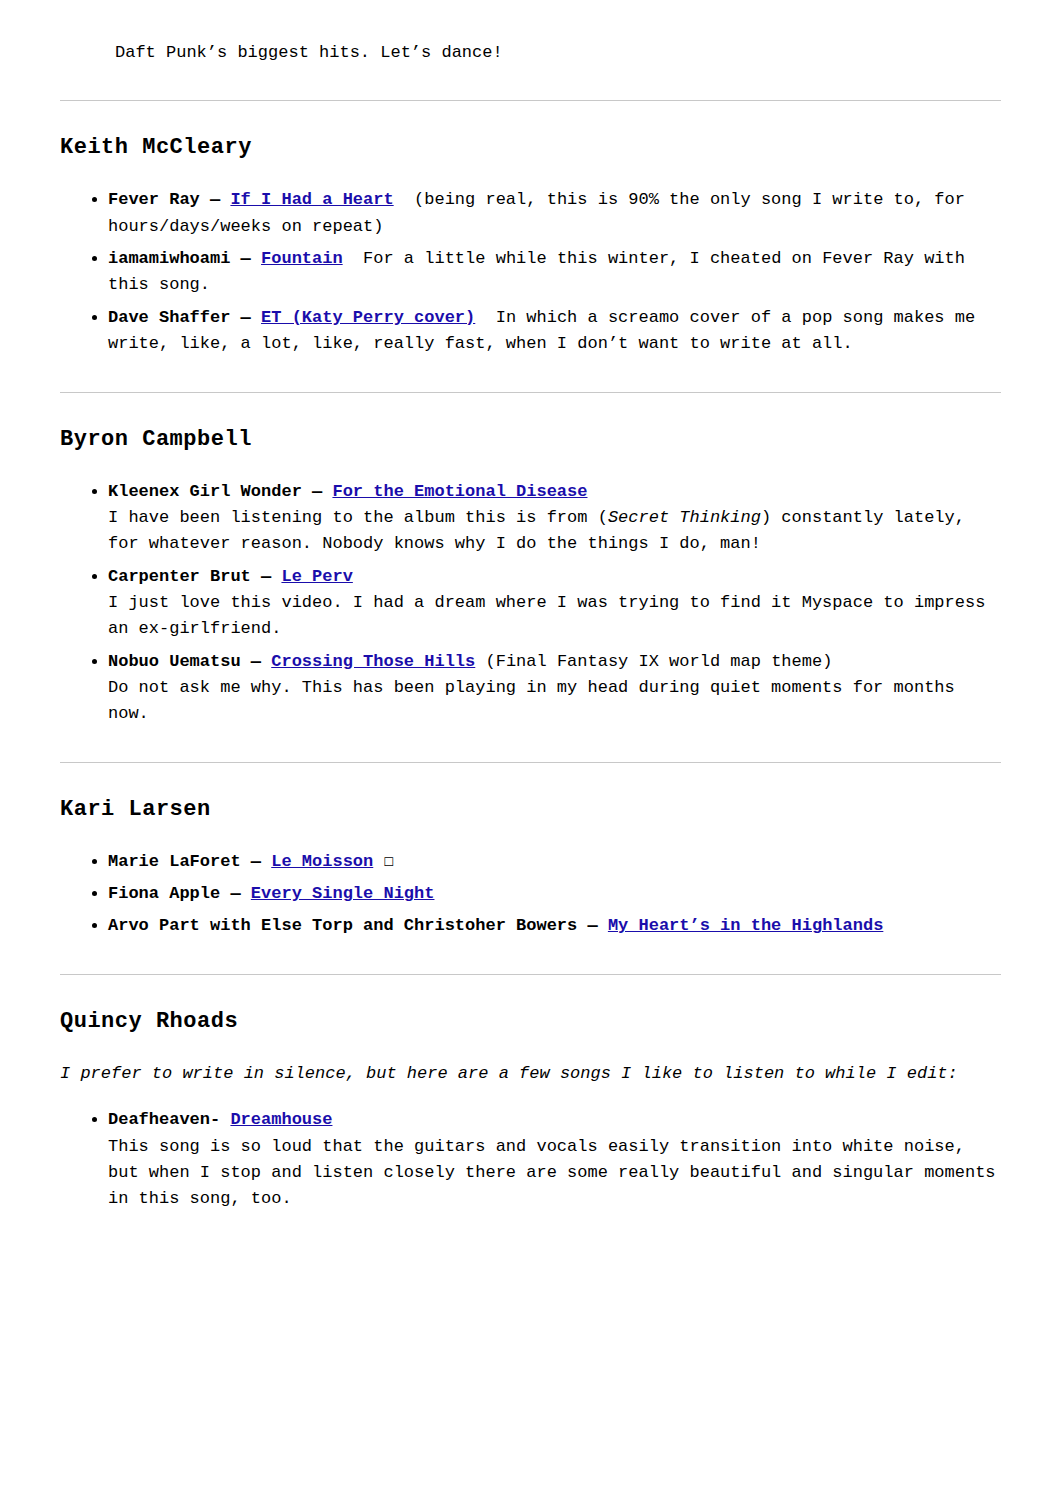Daft Punk’s biggest hits. Let’s dance!
Keith McCleary
Fever Ray — If I Had a Heart (being real, this is 90% the only song I write to, for hours/days/weeks on repeat)
iamamiwhoami — Fountain For a little while this winter, I cheated on Fever Ray with this song.
Dave Shaffer — ET (Katy Perry cover) In which a screamo cover of a pop song makes me write, like, a lot, like, really fast, when I don’t want to write at all.
Byron Campbell
Kleenex Girl Wonder — For the Emotional Disease
I have been listening to the album this is from (Secret Thinking) constantly lately, for whatever reason. Nobody knows why I do the things I do, man!
Carpenter Brut — Le Perv
I just love this video. I had a dream where I was trying to find it Myspace to impress an ex-girlfriend.
Nobuo Uematsu — Crossing Those Hills (Final Fantasy IX world map theme)
Do not ask me why. This has been playing in my head during quiet moments for months now.
Kari Larsen
Marie LaForet — Le Moisson ☐
Fiona Apple — Every Single Night
Arvo Part with Else Torp and Christoher Bowers — My Heart’s in the Highlands
Quincy Rhoads
I prefer to write in silence, but here are a few songs I like to listen to while I edit:
Deafheaven- Dreamhouse
This song is so loud that the guitars and vocals easily transition into white noise, but when I stop and listen closely there are some really beautiful and singular moments in this song, too.